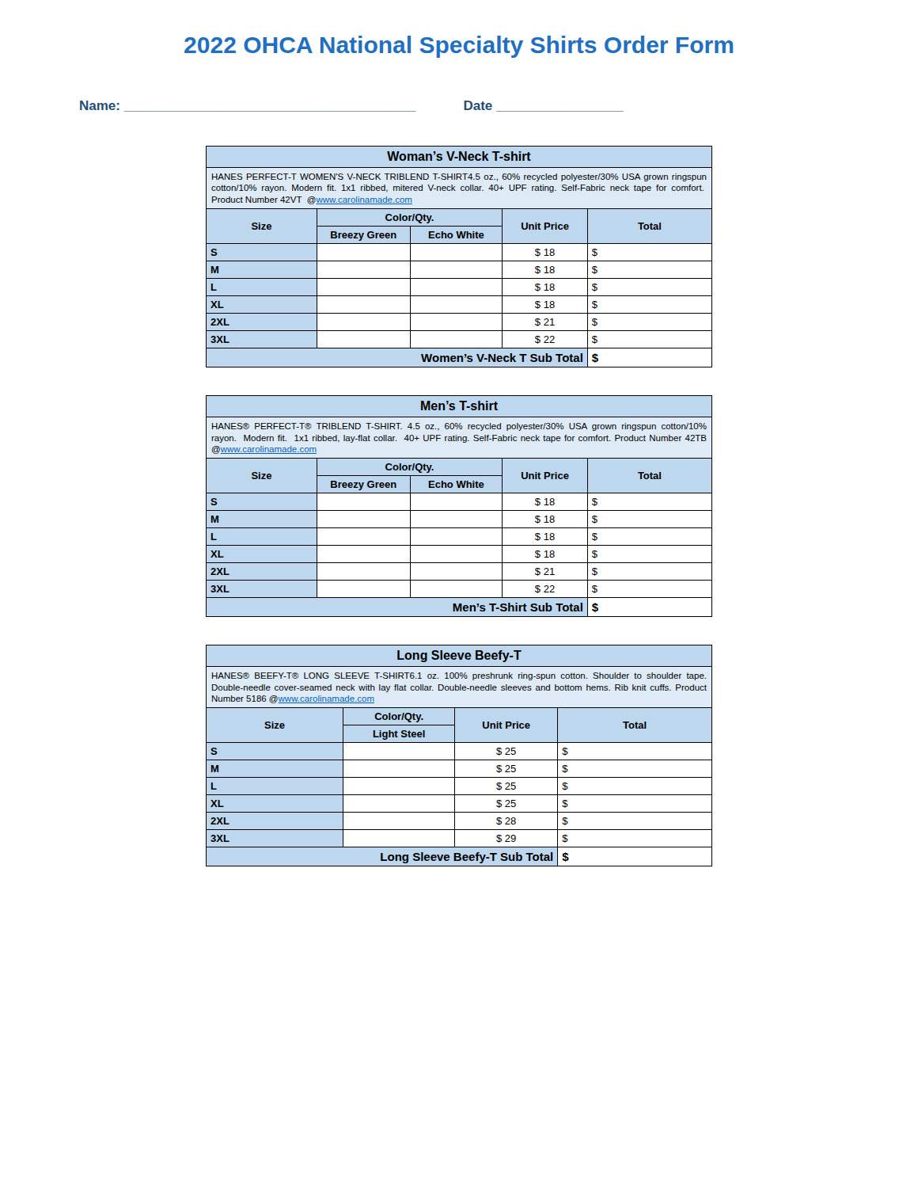2022 OHCA National Specialty Shirts Order Form
Name: _______________________________________ Date _________________
Woman’s V-Neck T-shirt
| HANES PERFECT-T WOMEN'S V-NECK TRIBLEND T-SHIRT4.5 oz., 60% recycled polyester/30% USA grown ringspun cotton/10% rayon. Modern fit. 1x1 ribbed, mitered V-neck collar. 40+ UPF rating. Self-Fabric neck tape for comfort. Product Number 42VT @ www.carolinamade.com |
| Size | Color/Qty. | Unit Price | Total |
| Breezy Green | Echo White |
| S | | | $ 18 | $ |
| M | | | $ 18 | $ |
| L | | | $ 18 | $ |
| XL | | | $ 18 | $ |
| 2XL | | | $ 21 | $ |
| 3XL | | | $ 22 | $ |
| Women’s V-Neck T Sub Total | $ |
Men’s T-shirt
| HANES® PERFECT-T® TRIBLEND T-SHIRT. 4.5 oz., 60% recycled polyester/30% USA grown ringspun cotton/10% rayon. Modern fit. 1x1 ribbed, lay-flat collar. 40+ UPF rating. Self-Fabric neck tape for comfort. Product Number 42TB @ www.carolinamade.com |
| Size | Color/Qty. | Unit Price | Total |
| Breezy Green | Echo White |
| S | | | $ 18 | $ |
| M | | | $ 18 | $ |
| L | | | $ 18 | $ |
| XL | | | $ 18 | $ |
| 2XL | | | $ 21 | $ |
| 3XL | | | $ 22 | $ |
| Men’s T-Shirt Sub Total | $ |
Long Sleeve Beefy-T
| HANES® BEEFY-T® LONG SLEEVE T-SHIRT6.1 oz. 100% preshrunk ring-spun cotton. Shoulder to shoulder tape. Double-needle cover-seamed neck with lay flat collar. Double-needle sleeves and bottom hems. Rib knit cuffs. Product Number 5186 @ www.carolinamade.com |
| Size | Color/Qty. | Unit Price | Total |
| Light Steel |
| S | | $ 25 | $ |
| M | | $ 25 | $ |
| L | | $ 25 | $ |
| XL | | $ 25 | $ |
| 2XL | | $ 28 | $ |
| 3XL | | $ 29 | $ |
| Long Sleeve Beefy-T Sub Total | $ |